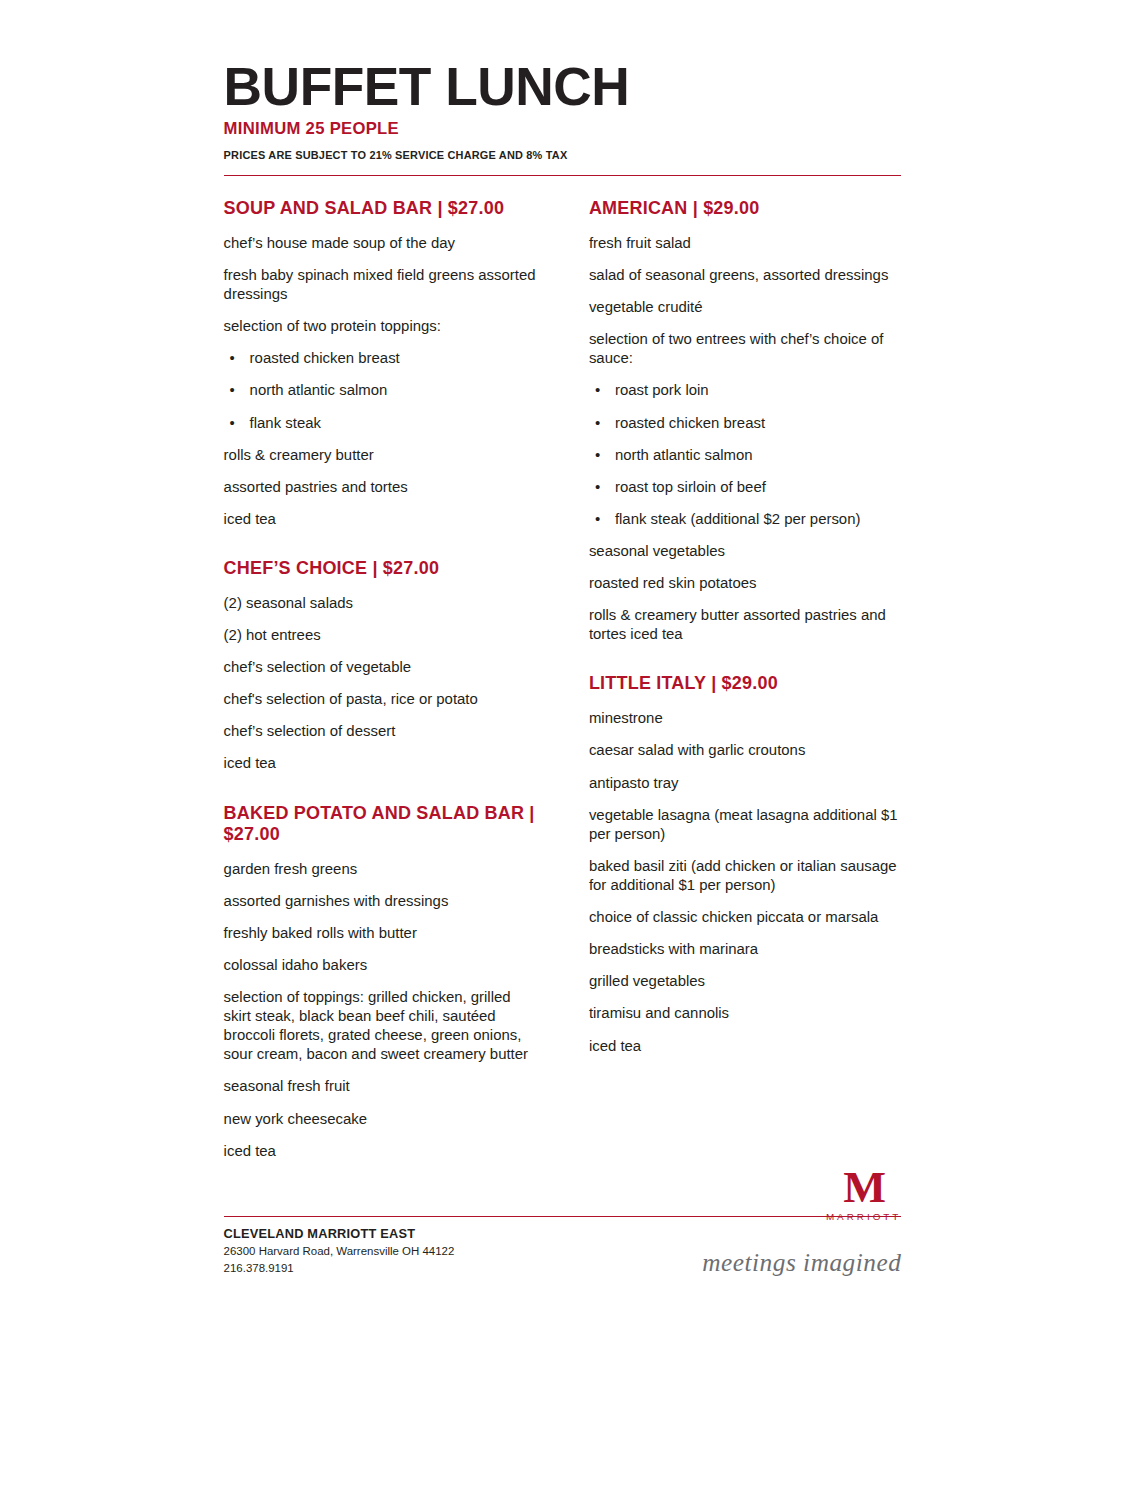BUFFET LUNCH
MINIMUM 25 PEOPLE
PRICES ARE SUBJECT TO 21% SERVICE CHARGE AND 8% TAX
SOUP AND SALAD BAR | $27.00
chef’s house made soup of the day
fresh baby spinach mixed field greens assorted dressings
selection of two protein toppings:
roasted chicken breast
north atlantic salmon
flank steak
rolls & creamery butter
assorted pastries and tortes
iced tea
CHEF’S CHOICE | $27.00
(2) seasonal salads
(2) hot entrees
chef’s selection of vegetable
chef's selection of pasta, rice or potato
chef’s selection of dessert
iced tea
BAKED POTATO AND SALAD BAR | $27.00
garden fresh greens
assorted garnishes with dressings
freshly baked rolls with butter
colossal idaho bakers
selection of toppings: grilled chicken, grilled skirt steak, black bean beef chili, sautéed broccoli florets, grated cheese, green onions, sour cream, bacon and sweet creamery butter
seasonal fresh fruit
new york cheesecake
iced tea
AMERICAN | $29.00
fresh fruit salad
salad of seasonal greens, assorted dressings
vegetable crudité
selection of two entrees with chef’s choice of sauce:
roast pork loin
roasted chicken breast
north atlantic salmon
roast top sirloin of beef
flank steak (additional $2 per person)
seasonal vegetables
roasted red skin potatoes
rolls & creamery butter assorted pastries and tortes iced tea
LITTLE ITALY | $29.00
minestrone
caesar salad with garlic croutons
antipasto tray
vegetable lasagna (meat lasagna additional $1 per person)
baked basil ziti (add chicken or italian sausage for additional $1 per person)
choice of classic chicken piccata or marsala
breadsticks with marinara
grilled vegetables
tiramisu and cannolis
iced tea
M
MARRIOTT
CLEVELAND MARRIOTT EAST
26300 Harvard Road, Warrensville OH 44122
216.378.9191
meetings imagined